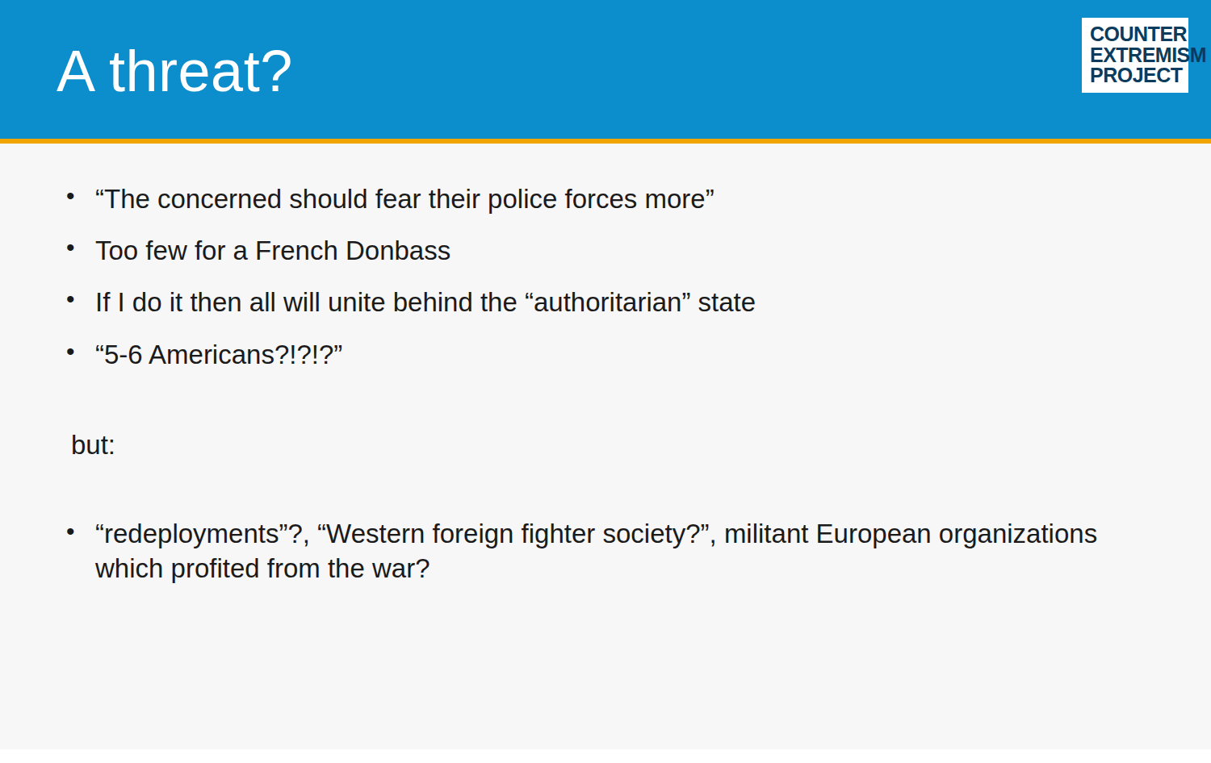A threat?
COUNTER EXTREMISM PROJECT
“The concerned should fear their police forces more”
Too few for a French Donbass
If I do it then all will unite behind the “authoritarian” state
“5-6 Americans?!?!?”
but:
“redeployments”?, “Western foreign fighter society?”, militant European organizations which profited from the war?